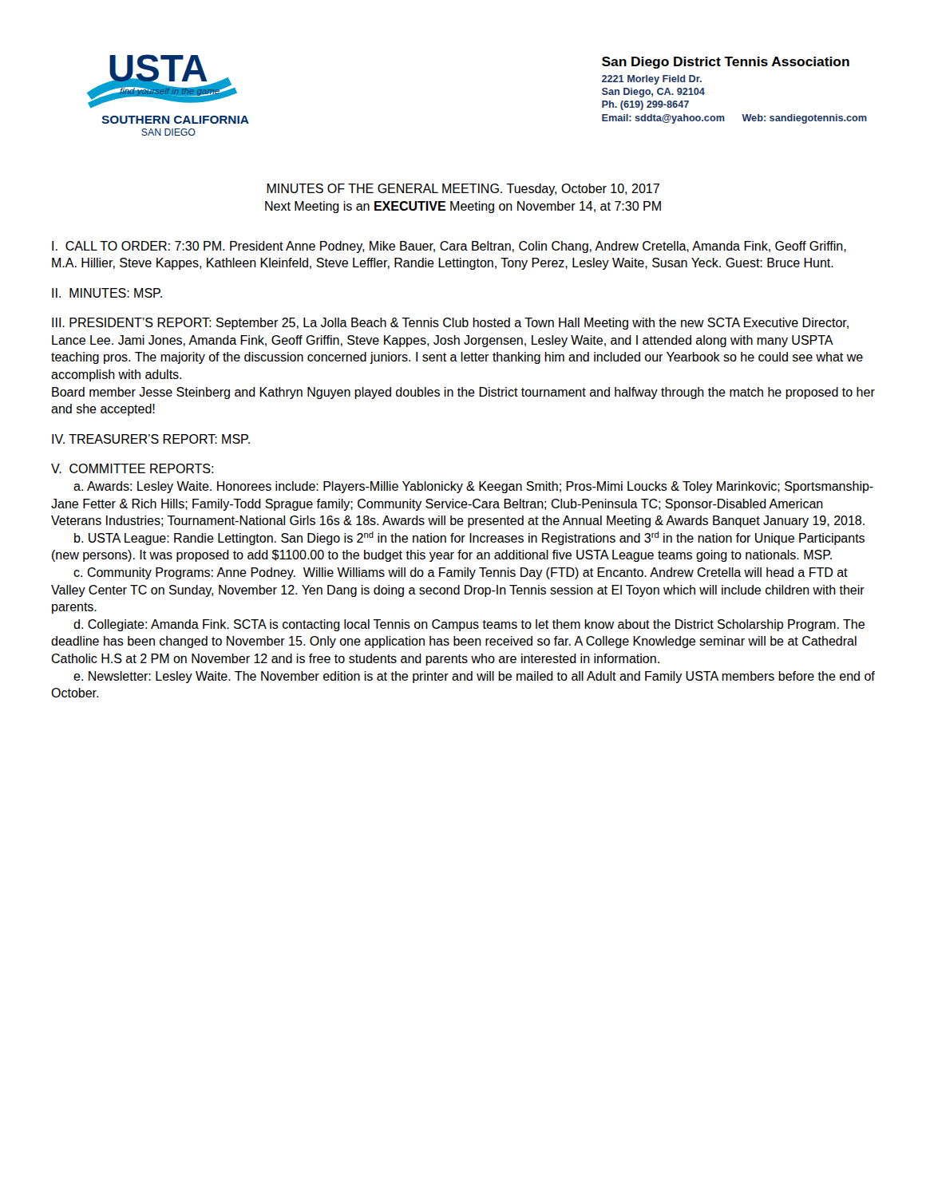San Diego District Tennis Association
2221 Morley Field Dr.
San Diego, CA. 92104
Ph. (619) 299-8647
Email: sddta@yahoo.com Web: sandiegotennis.com
MINUTES OF THE GENERAL MEETING. Tuesday, October 10, 2017 Next Meeting is an EXECUTIVE Meeting on November 14, at 7:30 PM
I. CALL TO ORDER: 7:30 PM. President Anne Podney, Mike Bauer, Cara Beltran, Colin Chang, Andrew Cretella, Amanda Fink, Geoff Griffin, M.A. Hillier, Steve Kappes, Kathleen Kleinfeld, Steve Leffler, Randie Lettington, Tony Perez, Lesley Waite, Susan Yeck. Guest: Bruce Hunt.
II. MINUTES: MSP.
III. PRESIDENT’S REPORT: September 25, La Jolla Beach & Tennis Club hosted a Town Hall Meeting with the new SCTA Executive Director, Lance Lee. Jami Jones, Amanda Fink, Geoff Griffin, Steve Kappes, Josh Jorgensen, Lesley Waite, and I attended along with many USPTA teaching pros. The majority of the discussion concerned juniors. I sent a letter thanking him and included our Yearbook so he could see what we accomplish with adults.
Board member Jesse Steinberg and Kathryn Nguyen played doubles in the District tournament and halfway through the match he proposed to her and she accepted!
IV. TREASURER’S REPORT: MSP.
V. COMMITTEE REPORTS:
a. Awards: Lesley Waite. Honorees include: Players-Millie Yablonicky & Keegan Smith; Pros-Mimi Loucks & Toley Marinkovic; Sportsmanship-Jane Fetter & Rich Hills; Family-Todd Sprague family; Community Service-Cara Beltran; Club-Peninsula TC; Sponsor-Disabled American Veterans Industries; Tournament-National Girls 16s & 18s. Awards will be presented at the Annual Meeting & Awards Banquet January 19, 2018.
b. USTA League: Randie Lettington. San Diego is 2nd in the nation for Increases in Registrations and 3rd in the nation for Unique Participants (new persons). It was proposed to add $1100.00 to the budget this year for an additional five USTA League teams going to nationals. MSP.
c. Community Programs: Anne Podney. Willie Williams will do a Family Tennis Day (FTD) at Encanto. Andrew Cretella will head a FTD at Valley Center TC on Sunday, November 12. Yen Dang is doing a second Drop-In Tennis session at El Toyon which will include children with their parents.
d. Collegiate: Amanda Fink. SCTA is contacting local Tennis on Campus teams to let them know about the District Scholarship Program. The deadline has been changed to November 15. Only one application has been received so far. A College Knowledge seminar will be at Cathedral Catholic H.S at 2 PM on November 12 and is free to students and parents who are interested in information.
e. Newsletter: Lesley Waite. The November edition is at the printer and will be mailed to all Adult and Family USTA members before the end of October.